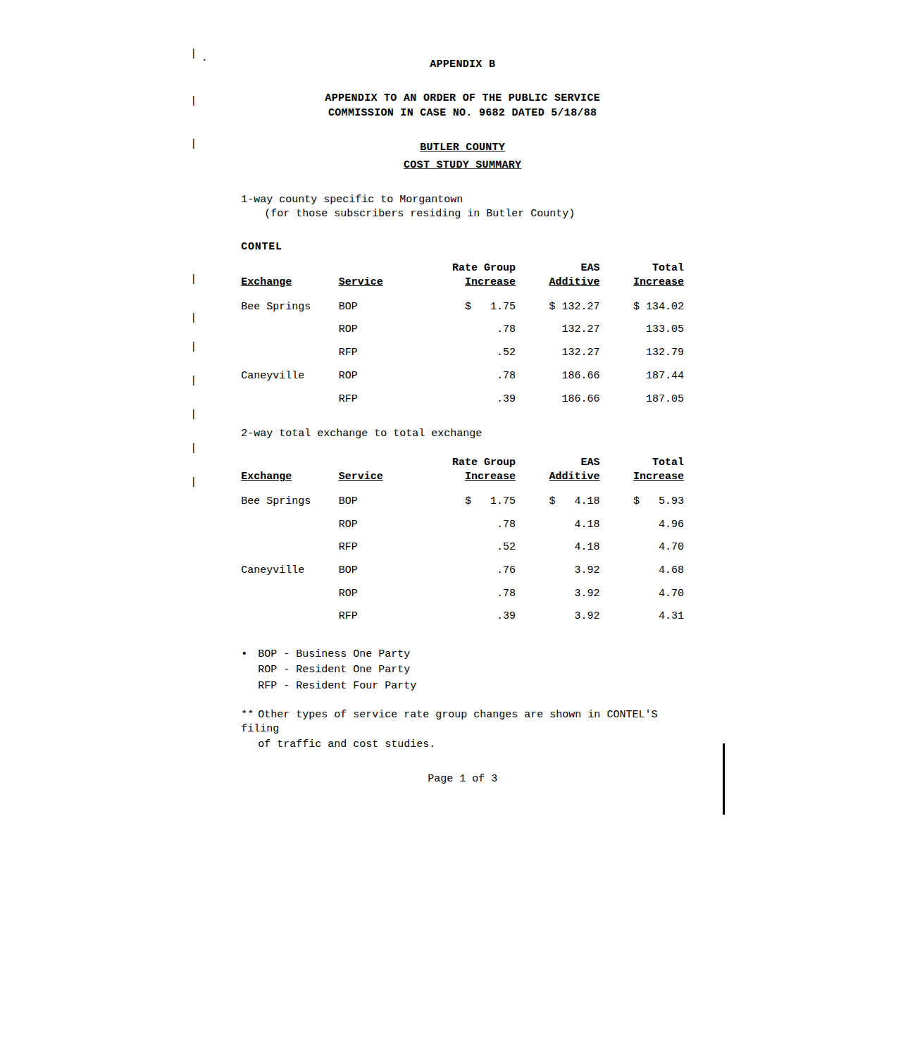| . | | | | | | | | |
APPENDIX B
APPENDIX TO AN ORDER OF THE PUBLIC SERVICE
COMMISSION IN CASE NO. 9682 DATED 5/18/88
BUTLER COUNTY
COST STUDY SUMMARY
1-way county specific to Morgantown (for those subscribers residing in Butler County)
CONTEL
| | | Rate Group | EAS | Total |
| --- | --- | --- | --- | --- |
| Exchange | Service | Increase | Additive | Increase |
| Bee Springs | BOP | $ 1.75 | $ 132.27 | $ 134.02 |
| | ROP | .78 | 132.27 | 133.05 |
| | RFP | .52 | 132.27 | 132.79 |
| Caneyville | ROP | .78 | 186.66 | 187.44 |
| | RFP | .39 | 186.66 | 187.05 |
2-way total exchange to total exchange
| | | Rate Group | EAS | Total |
| --- | --- | --- | --- | --- |
| Exchange | Service | Increase | Additive | Increase |
| Bee Springs | BOP | $ 1.75 | $ 4.18 | $ 5.93 |
| | ROP | .78 | 4.18 | 4.96 |
| | RFP | .52 | 4.18 | 4.70 |
| Caneyville | BOP | .76 | 3.92 | 4.68 |
| | ROP | .78 | 3.92 | 4.70 |
| | RFP | .39 | 3.92 | 4.31 |
•BOP - Business One Party
ROP - Resident One Party
RFP - Resident Four Party
**Other types of service rate group changes are shown in CONTEL'S filing
of traffic and cost studies.
Page 1 of 3